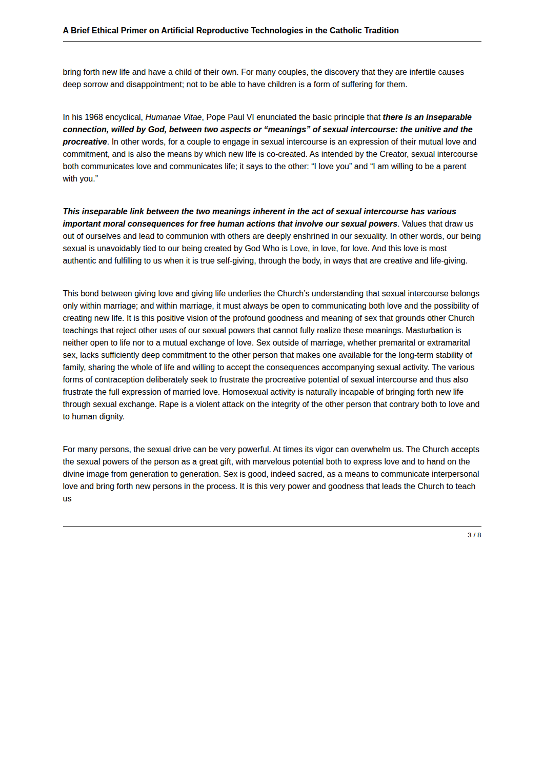A Brief Ethical Primer on Artificial Reproductive Technologies in the Catholic Tradition
bring forth new life and have a child of their own. For many couples, the discovery that they are infertile causes deep sorrow and disappointment; not to be able to have children is a form of suffering for them.
In his 1968 encyclical, Humanae Vitae, Pope Paul VI enunciated the basic principle that there is an inseparable connection, willed by God, between two aspects or “meanings” of sexual intercourse: the unitive and the procreative. In other words, for a couple to engage in sexual intercourse is an expression of their mutual love and commitment, and is also the means by which new life is co-created. As intended by the Creator, sexual intercourse both communicates love and communicates life; it says to the other: “I love you” and “I am willing to be a parent with you.”
This inseparable link between the two meanings inherent in the act of sexual intercourse has various important moral consequences for free human actions that involve our sexual powers. Values that draw us out of ourselves and lead to communion with others are deeply enshrined in our sexuality. In other words, our being sexual is unavoidably tied to our being created by God Who is Love, in love, for love. And this love is most authentic and fulfilling to us when it is true self-giving, through the body, in ways that are creative and life-giving.
This bond between giving love and giving life underlies the Church’s understanding that sexual intercourse belongs only within marriage; and within marriage, it must always be open to communicating both love and the possibility of creating new life. It is this positive vision of the profound goodness and meaning of sex that grounds other Church teachings that reject other uses of our sexual powers that cannot fully realize these meanings. Masturbation is neither open to life nor to a mutual exchange of love. Sex outside of marriage, whether premarital or extramarital sex, lacks sufficiently deep commitment to the other person that makes one available for the long-term stability of family, sharing the whole of life and willing to accept the consequences accompanying sexual activity. The various forms of contraception deliberately seek to frustrate the procreative potential of sexual intercourse and thus also frustrate the full expression of married love. Homosexual activity is naturally incapable of bringing forth new life through sexual exchange. Rape is a violent attack on the integrity of the other person that contrary both to love and to human dignity.
For many persons, the sexual drive can be very powerful. At times its vigor can overwhelm us. The Church accepts the sexual powers of the person as a great gift, with marvelous potential both to express love and to hand on the divine image from generation to generation. Sex is good, indeed sacred, as a means to communicate interpersonal love and bring forth new persons in the process. It is this very power and goodness that leads the Church to teach us
3 / 8